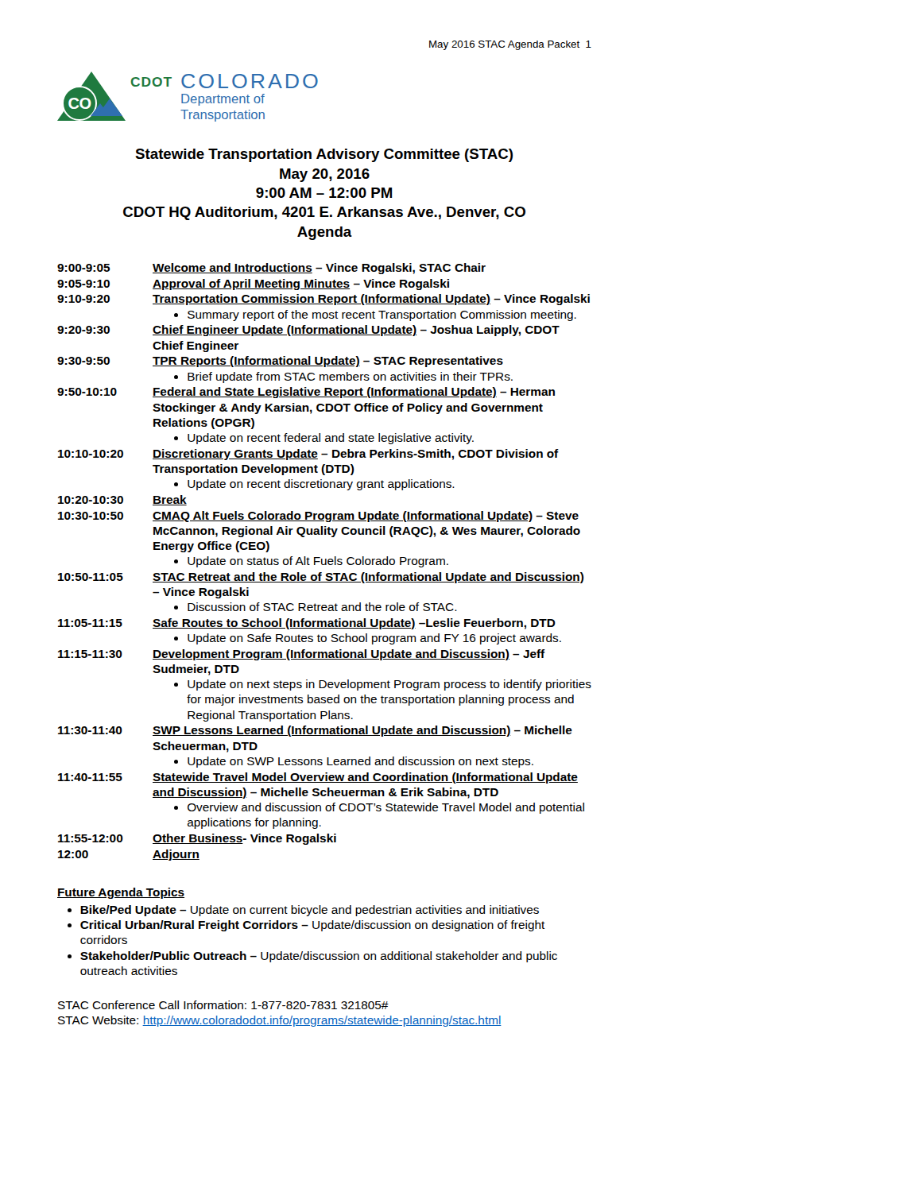May 2016 STAC Agenda Packet 1
CO
CDOT
COLORADO
Department of
Transportation
Statewide Transportation Advisory Committee (STAC) May 20, 2016 9:00 AM – 12:00 PM CDOT HQ Auditorium, 4201 E. Arkansas Ave., Denver, CO
Agenda
| 9:00-9:05 | Welcome and Introductions – Vince Rogalski, STAC Chair |
| 9:05-9:10 | Approval of April Meeting Minutes – Vince Rogalski |
| 9:10-9:20 | Transportation Commission Report (Informational Update) – Vince Rogalski Summary report of the most recent Transportation Commission meeting. |
| 9:20-9:30 | Chief Engineer Update (Informational Update) – Joshua Laipply, CDOT Chief Engineer |
| 9:30-9:50 | TPR Reports (Informational Update) – STAC Representatives Brief update from STAC members on activities in their TPRs. |
| 9:50-10:10 | Federal and State Legislative Report (Informational Update) – Herman Stockinger & Andy Karsian, CDOT Office of Policy and Government Relations (OPGR) Update on recent federal and state legislative activity. |
| 10:10-10:20 | Discretionary Grants Update – Debra Perkins-Smith, CDOT Division of Transportation Development (DTD) Update on recent discretionary grant applications. |
| 10:20-10:30 | Break |
| 10:30-10:50 | CMAQ Alt Fuels Colorado Program Update (Informational Update) – Steve McCannon, Regional Air Quality Council (RAQC), & Wes Maurer, Colorado Energy Office (CEO) Update on status of Alt Fuels Colorado Program. |
| 10:50-11:05 | STAC Retreat and the Role of STAC (Informational Update and Discussion) – Vince Rogalski Discussion of STAC Retreat and the role of STAC. |
| 11:05-11:15 | Safe Routes to School (Informational Update) –Leslie Feuerborn, DTD Update on Safe Routes to School program and FY 16 project awards. |
| 11:15-11:30 | Development Program (Informational Update and Discussion) – Jeff Sudmeier, DTD Update on next steps in Development Program process to identify priorities for major investments based on the transportation planning process and Regional Transportation Plans. |
| 11:30-11:40 | SWP Lessons Learned (Informational Update and Discussion) – Michelle Scheuerman, DTD Update on SWP Lessons Learned and discussion on next steps. |
| 11:40-11:55 | Statewide Travel Model Overview and Coordination (Informational Update and Discussion) – Michelle Scheuerman & Erik Sabina, DTD Overview and discussion of CDOT’s Statewide Travel Model and potential applications for planning. |
| 11:55-12:00 | Other Business - Vince Rogalski |
| 12:00 | Adjourn |
Future Agenda Topics
Bike/Ped Update – Update on current bicycle and pedestrian activities and initiatives
Critical Urban/Rural Freight Corridors – Update/discussion on designation of freight corridors
Stakeholder/Public Outreach – Update/discussion on additional stakeholder and public outreach activities
STAC Conference Call Information: 1-877-820-7831 321805#
STAC Website: http://www.coloradodot.info/programs/statewide-planning/stac.html